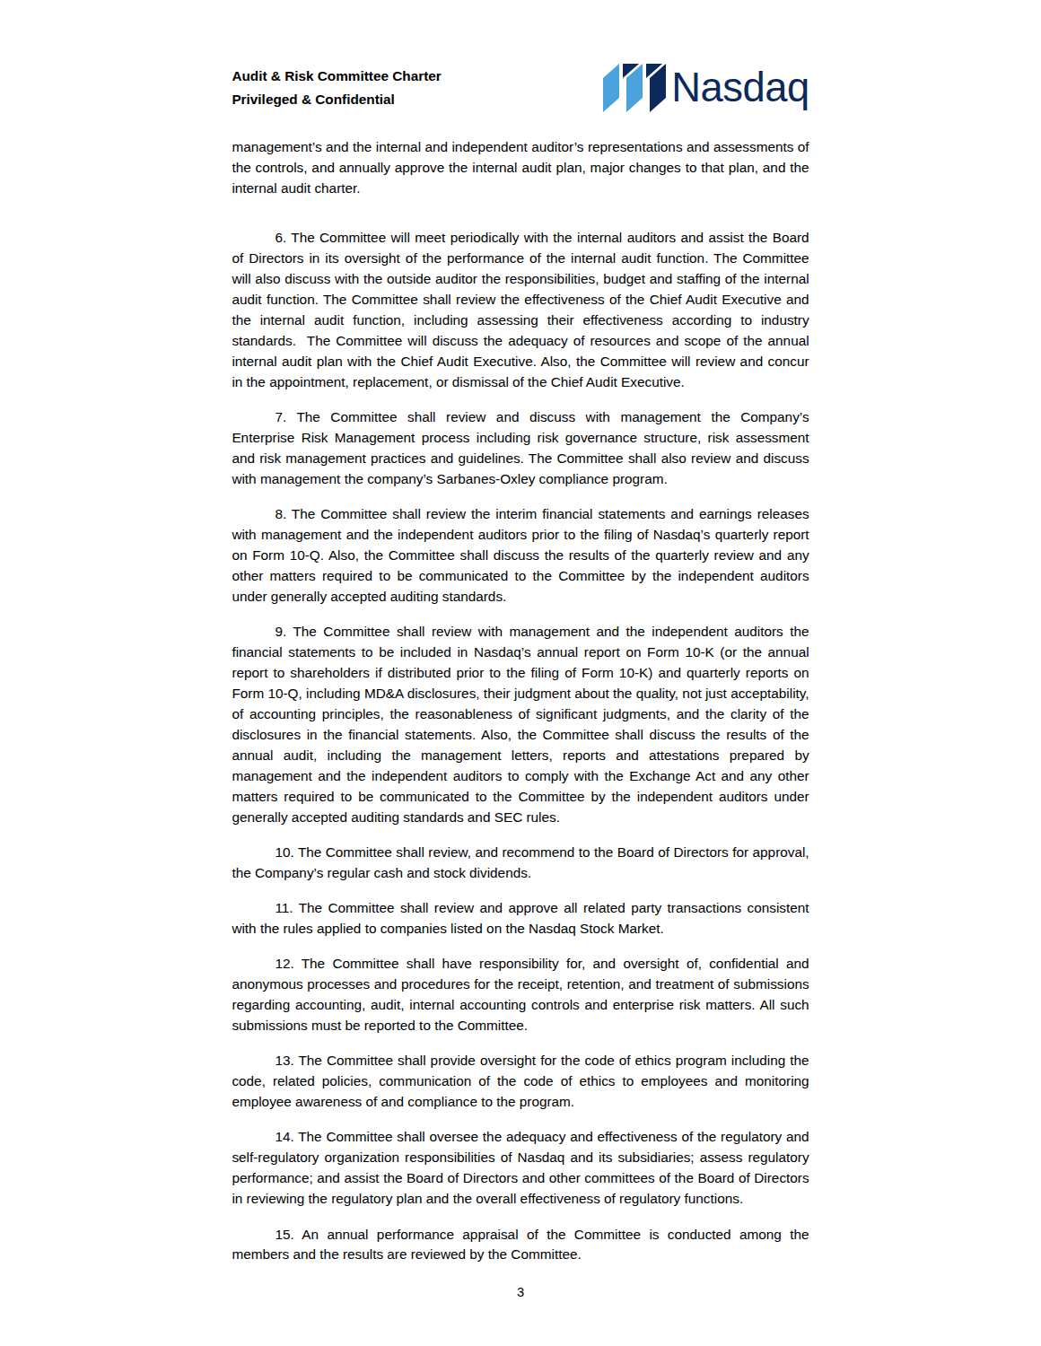Audit & Risk Committee Charter
Privileged & Confidential
Nasdaq
management’s and the internal and independent auditor’s representations and assessments of the controls, and annually approve the internal audit plan, major changes to that plan, and the internal audit charter.
6. The Committee will meet periodically with the internal auditors and assist the Board of Directors in its oversight of the performance of the internal audit function. The Committee will also discuss with the outside auditor the responsibilities, budget and staffing of the internal audit function. The Committee shall review the effectiveness of the Chief Audit Executive and the internal audit function, including assessing their effectiveness according to industry standards. The Committee will discuss the adequacy of resources and scope of the annual internal audit plan with the Chief Audit Executive. Also, the Committee will review and concur in the appointment, replacement, or dismissal of the Chief Audit Executive.
7. The Committee shall review and discuss with management the Company’s Enterprise Risk Management process including risk governance structure, risk assessment and risk management practices and guidelines. The Committee shall also review and discuss with management the company’s Sarbanes-Oxley compliance program.
8. The Committee shall review the interim financial statements and earnings releases with management and the independent auditors prior to the filing of Nasdaq’s quarterly report on Form 10-Q. Also, the Committee shall discuss the results of the quarterly review and any other matters required to be communicated to the Committee by the independent auditors under generally accepted auditing standards.
9. The Committee shall review with management and the independent auditors the financial statements to be included in Nasdaq’s annual report on Form 10-K (or the annual report to shareholders if distributed prior to the filing of Form 10-K) and quarterly reports on Form 10-Q, including MD&A disclosures, their judgment about the quality, not just acceptability, of accounting principles, the reasonableness of significant judgments, and the clarity of the disclosures in the financial statements. Also, the Committee shall discuss the results of the annual audit, including the management letters, reports and attestations prepared by management and the independent auditors to comply with the Exchange Act and any other matters required to be communicated to the Committee by the independent auditors under generally accepted auditing standards and SEC rules.
10. The Committee shall review, and recommend to the Board of Directors for approval, the Company’s regular cash and stock dividends.
11. The Committee shall review and approve all related party transactions consistent with the rules applied to companies listed on the Nasdaq Stock Market.
12. The Committee shall have responsibility for, and oversight of, confidential and anonymous processes and procedures for the receipt, retention, and treatment of submissions regarding accounting, audit, internal accounting controls and enterprise risk matters. All such submissions must be reported to the Committee.
13. The Committee shall provide oversight for the code of ethics program including the code, related policies, communication of the code of ethics to employees and monitoring employee awareness of and compliance to the program.
14. The Committee shall oversee the adequacy and effectiveness of the regulatory and self-regulatory organization responsibilities of Nasdaq and its subsidiaries; assess regulatory performance; and assist the Board of Directors and other committees of the Board of Directors in reviewing the regulatory plan and the overall effectiveness of regulatory functions.
15. An annual performance appraisal of the Committee is conducted among the members and the results are reviewed by the Committee.
3